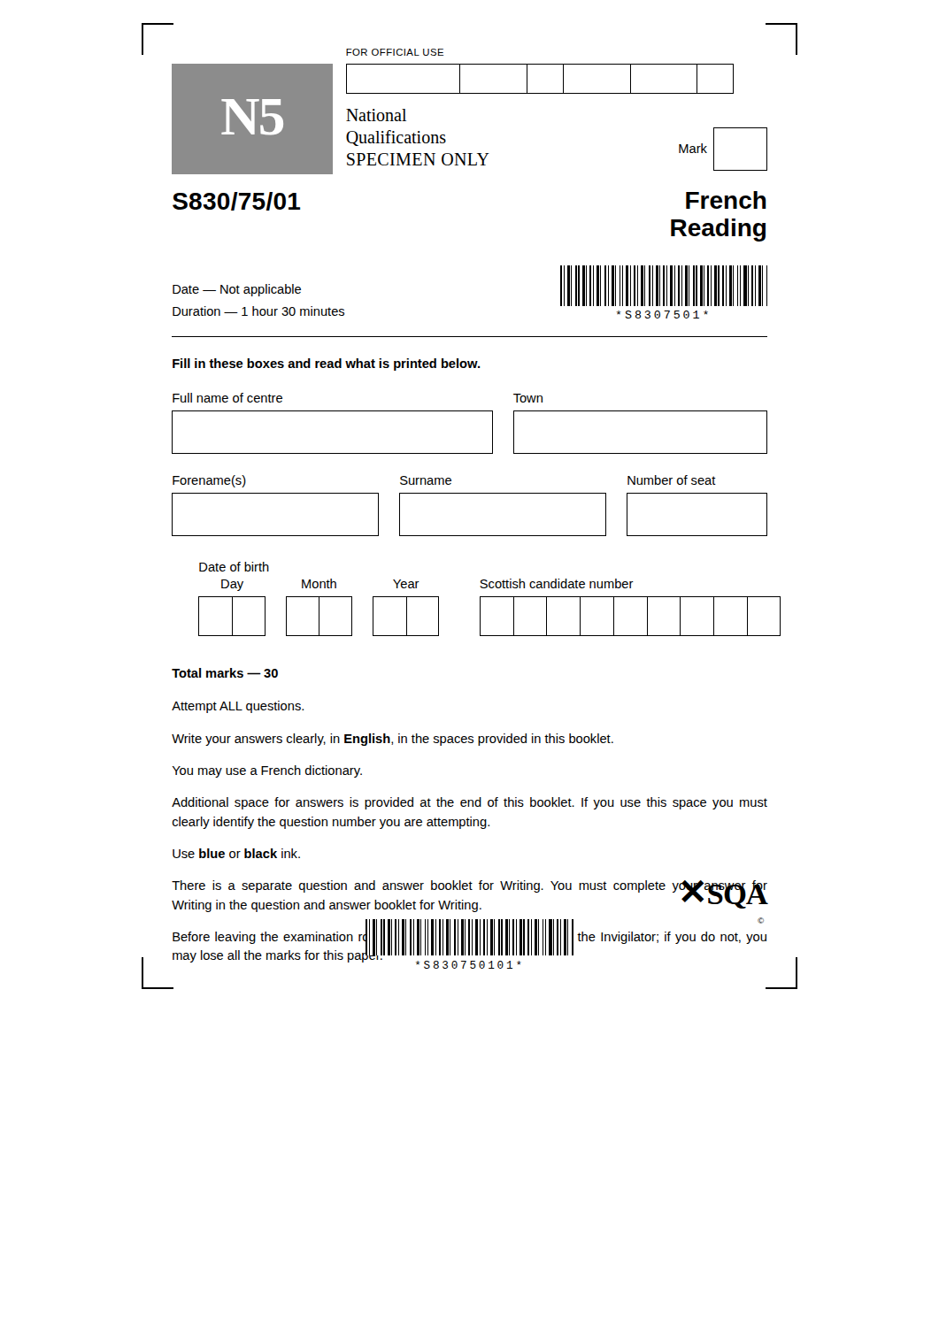For official use
N5
National
Qualifications
SPECIMEN ONLY
Mark
S830/75/01
French
Reading
Date — Not applicable
Duration — 1 hour 30 minutes
*S8307501*
Fill in these boxes and read what is printed below.
Full name of centre
Town
Forename(s)
Surname
Number of seat
Date of birth
Day Month Year
Scottish candidate number
Total marks — 30
Attempt ALL questions.
Write your answers clearly, in English, in the spaces provided in this booklet.
You may use a French dictionary.
Additional space for answers is provided at the end of this booklet. If you use this space you must clearly identify the question number you are attempting.
Use blue or black ink.
There is a separate question and answer booklet for Writing. You must complete your answer for Writing in the question and answer booklet for Writing.
Before leaving the examination room you must give both booklets to the Invigilator; if you do not, you may lose all the marks for this paper.
✕SQA
©
*S830750101*